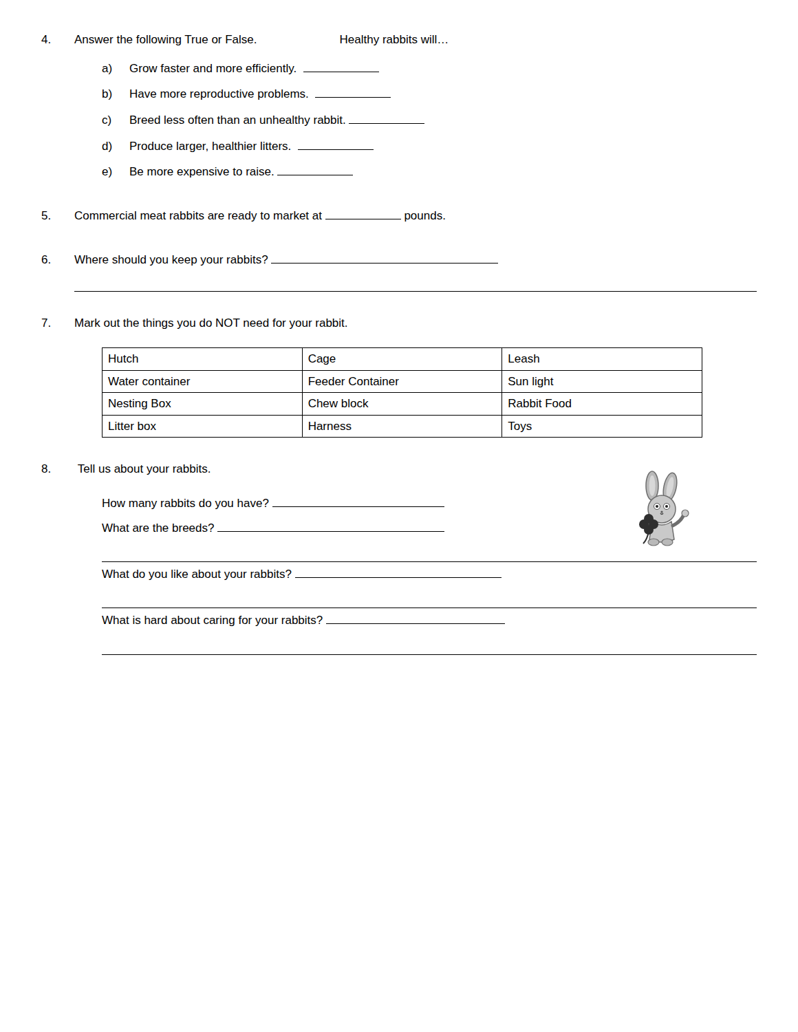4.
Answer the following True or False. Healthy rabbits will…
a) Grow faster and more efficiently.
b) Have more reproductive problems.
c) Breed less often than an unhealthy rabbit.
d) Produce larger, healthier litters.
e) Be more expensive to raise.
5. Commercial meat rabbits are ready to market at pounds.
6. Where should you keep your rabbits?
7. Mark out the things you do NOT need for your rabbit.
| Hutch | Cage | Leash |
| Water container | Feeder Container | Sun light |
| Nesting Box | Chew block | Rabbit Food |
| Litter box | Harness | Toys |
8. Tell us about your rabbits.
How many rabbits do you have?
What are the breeds?
What do you like about your rabbits?
What is hard about caring for your rabbits?